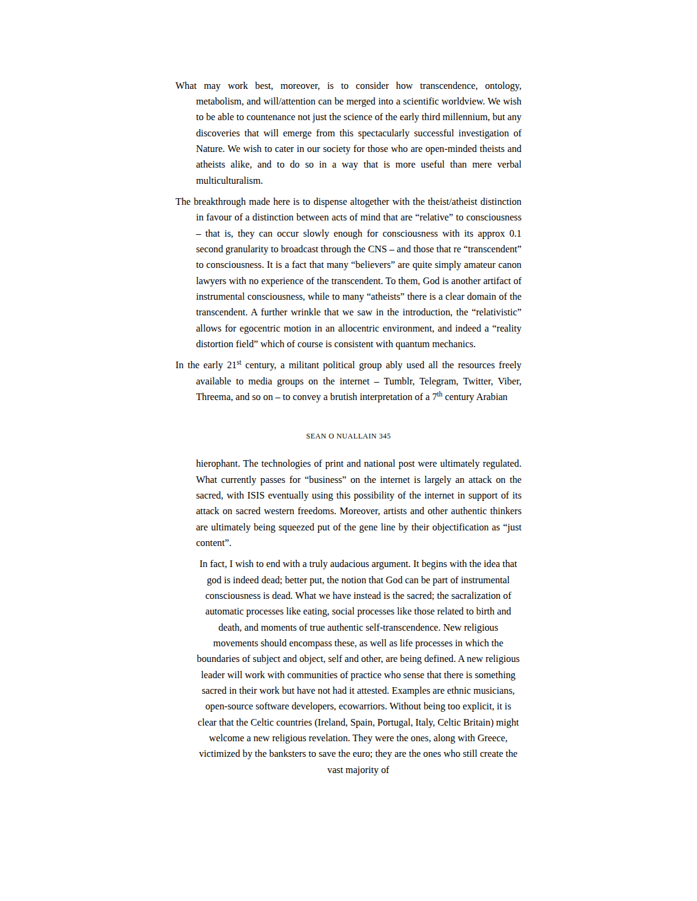What may work best, moreover, is to consider how transcendence, ontology, metabolism, and will/attention can be merged into a scientific worldview. We wish to be able to countenance not just the science of the early third millennium, but any discoveries that will emerge from this spectacularly successful investigation of Nature. We wish to cater in our society for those who are open-minded theists and atheists alike, and to do so in a way that is more useful than mere verbal multiculturalism.
The breakthrough made here is to dispense altogether with the theist/atheist distinction in favour of a distinction between acts of mind that are “relative” to consciousness – that is, they can occur slowly enough for consciousness with its approx 0.1 second granularity to broadcast through the CNS – and those that re “transcendent” to consciousness. It is a fact that many “believers” are quite simply amateur canon lawyers with no experience of the transcendent. To them, God is another artifact of instrumental consciousness, while to many “atheists” there is a clear domain of the transcendent. A further wrinkle that we saw in the introduction, the “relativistic” allows for egocentric motion in an allocentric environment, and indeed a “reality distortion field” which of course is consistent with quantum mechanics.
In the early 21st century, a militant political group ably used all the resources freely available to media groups on the internet – Tumblr, Telegram, Twitter, Viber, Threema, and so on – to convey a brutish interpretation of a 7th century Arabian
SEAN O NUALLAIN 345
hierophant. The technologies of print and national post were ultimately regulated. What currently passes for “business” on the internet is largely an attack on the sacred, with ISIS eventually using this possibility of the internet in support of its attack on sacred western freedoms. Moreover, artists and other authentic thinkers are ultimately being squeezed put of the gene line by their objectification as “just content”.
In fact, I wish to end with a truly audacious argument. It begins with the idea that god is indeed dead; better put, the notion that God can be part of instrumental consciousness is dead. What we have instead is the sacred; the sacralization of automatic processes like eating, social processes like those related to birth and death, and moments of true authentic self-transcendence. New religious movements should encompass these, as well as life processes in which the boundaries of subject and object, self and other, are being defined. A new religious leader will work with communities of practice who sense that there is something sacred in their work but have not had it attested. Examples are ethnic musicians, open-source software developers, ecowarriors. Without being too explicit, it is clear that the Celtic countries (Ireland, Spain, Portugal, Italy, Celtic Britain) might welcome a new religious revelation. They were the ones, along with Greece, victimized by the banksters to save the euro; they are the ones who still create the vast majority of